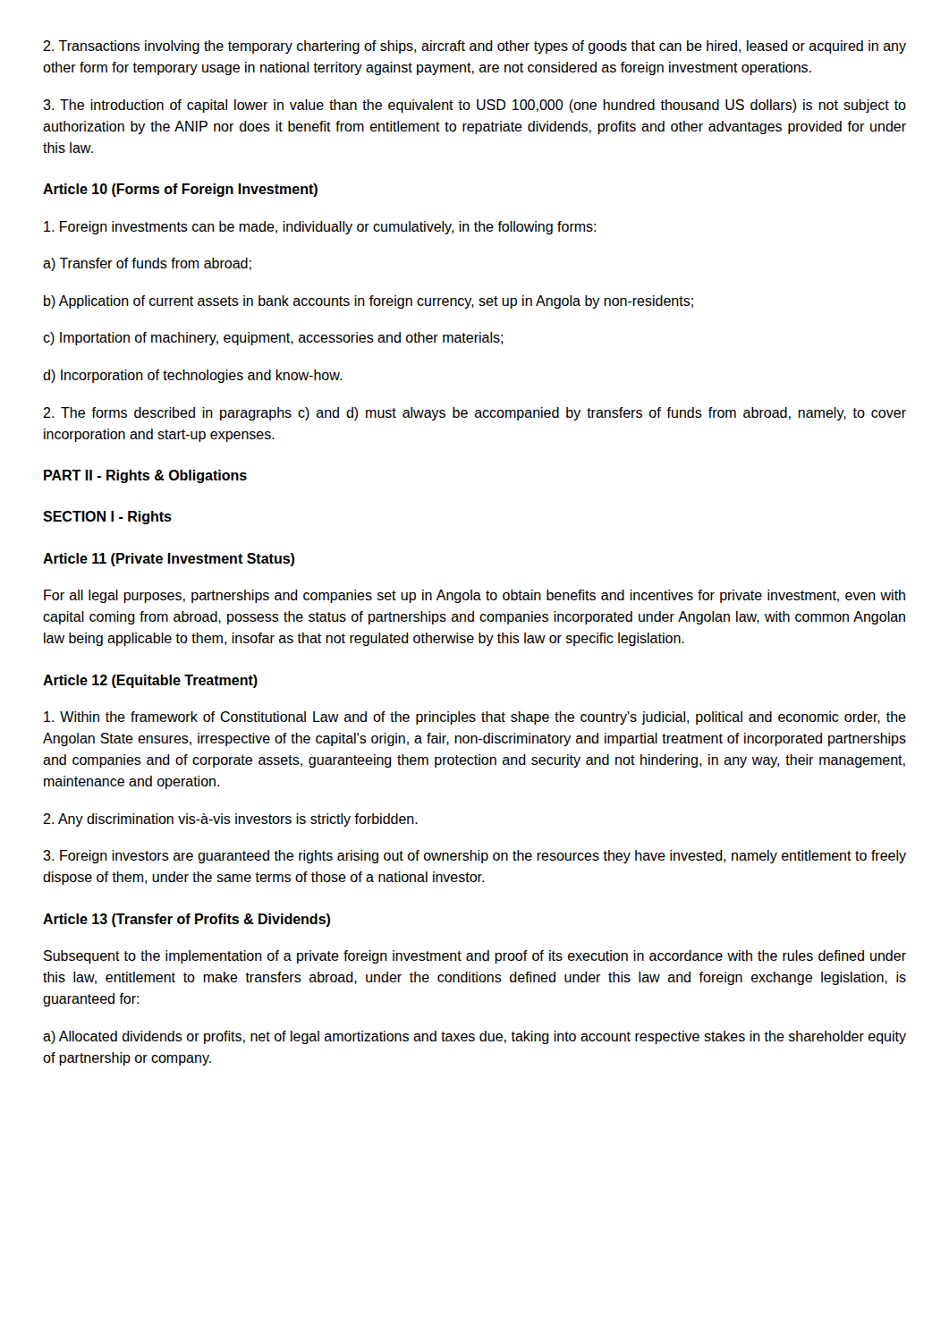2. Transactions involving the temporary chartering of ships, aircraft and other types of goods that can be hired, leased or acquired in any other form for temporary usage in national territory against payment, are not considered as foreign investment operations.
3. The introduction of capital lower in value than the equivalent to USD 100,000 (one hundred thousand US dollars) is not subject to authorization by the ANIP nor does it benefit from entitlement to repatriate dividends, profits and other advantages provided for under this law.
Article 10 (Forms of Foreign Investment)
1. Foreign investments can be made, individually or cumulatively, in the following forms:
a) Transfer of funds from abroad;
b) Application of current assets in bank accounts in foreign currency, set up in Angola by non-residents;
c) Importation of machinery, equipment, accessories and other materials;
d) Incorporation of technologies and know-how.
2. The forms described in paragraphs c) and d) must always be accompanied by transfers of funds from abroad, namely, to cover incorporation and start-up expenses.
PART II - Rights & Obligations
SECTION I - Rights
Article 11 (Private Investment Status)
For all legal purposes, partnerships and companies set up in Angola to obtain benefits and incentives for private investment, even with capital coming from abroad, possess the status of partnerships and companies incorporated under Angolan law, with common Angolan law being applicable to them, insofar as that not regulated otherwise by this law or specific legislation.
Article 12 (Equitable Treatment)
1. Within the framework of Constitutional Law and of the principles that shape the country's judicial, political and economic order, the Angolan State ensures, irrespective of the capital's origin, a fair, non-discriminatory and impartial treatment of incorporated partnerships and companies and of corporate assets, guaranteeing them protection and security and not hindering, in any way, their management, maintenance and operation.
2. Any discrimination vis-à-vis investors is strictly forbidden.
3. Foreign investors are guaranteed the rights arising out of ownership on the resources they have invested, namely entitlement to freely dispose of them, under the same terms of those of a national investor.
Article 13 (Transfer of Profits & Dividends)
Subsequent to the implementation of a private foreign investment and proof of its execution in accordance with the rules defined under this law, entitlement to make transfers abroad, under the conditions defined under this law and foreign exchange legislation, is guaranteed for:
a) Allocated dividends or profits, net of legal amortizations and taxes due, taking into account respective stakes in the shareholder equity of partnership or company.